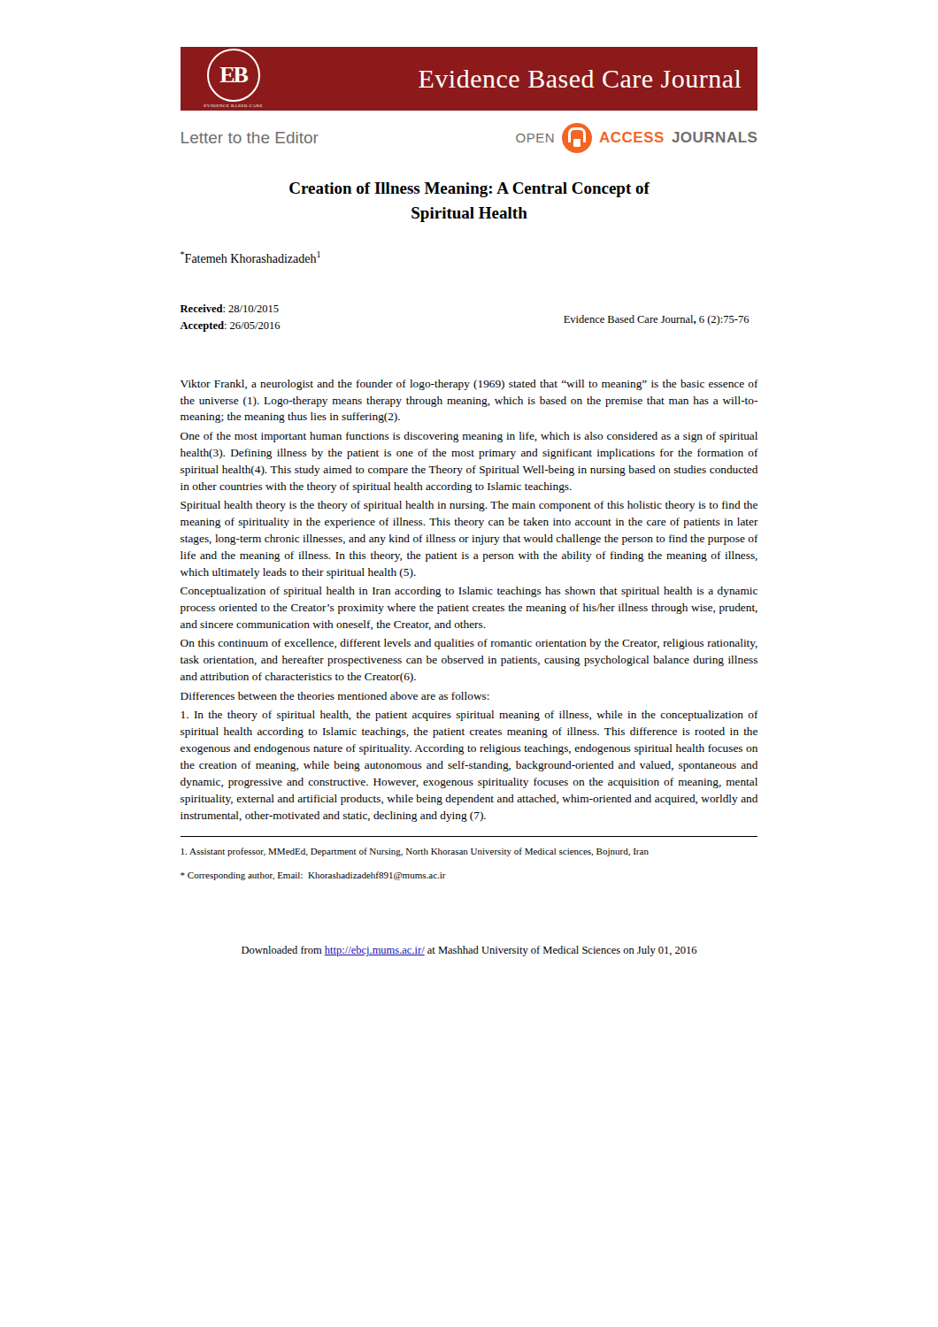EB
EVIDENCE BASED CARE
Evidence Based Care Journal
Letter to the Editor
OPEN ACCESS JOURNALS
Creation of Illness Meaning: A Central Concept of
Spiritual Health
*Fatemeh Khorashadizadeh1
Received: 28/10/2015
Accepted: 26/05/2016
Evidence Based Care Journal, 6 (2):75-76
Viktor Frankl, a neurologist and the founder of logo-therapy (1969) stated that “will to meaning” is the basic essence of the universe (1). Logo-therapy means therapy through meaning, which is based on the premise that man has a will-to-meaning; the meaning thus lies in suffering(2).
One of the most important human functions is discovering meaning in life, which is also considered as a sign of spiritual health(3). Defining illness by the patient is one of the most primary and significant implications for the formation of spiritual health(4). This study aimed to compare the Theory of Spiritual Well-being in nursing based on studies conducted in other countries with the theory of spiritual health according to Islamic teachings.
Spiritual health theory is the theory of spiritual health in nursing. The main component of this holistic theory is to find the meaning of spirituality in the experience of illness. This theory can be taken into account in the care of patients in later stages, long-term chronic illnesses, and any kind of illness or injury that would challenge the person to find the purpose of life and the meaning of illness. In this theory, the patient is a person with the ability of finding the meaning of illness, which ultimately leads to their spiritual health (5).
Conceptualization of spiritual health in Iran according to Islamic teachings has shown that spiritual health is a dynamic process oriented to the Creator’s proximity where the patient creates the meaning of his/her illness through wise, prudent, and sincere communication with oneself, the Creator, and others.
On this continuum of excellence, different levels and qualities of romantic orientation by the Creator, religious rationality, task orientation, and hereafter prospectiveness can be observed in patients, causing psychological balance during illness and attribution of characteristics to the Creator(6).
Differences between the theories mentioned above are as follows:
1. In the theory of spiritual health, the patient acquires spiritual meaning of illness, while in the conceptualization of spiritual health according to Islamic teachings, the patient creates meaning of illness. This difference is rooted in the exogenous and endogenous nature of spirituality. According to religious teachings, endogenous spiritual health focuses on the creation of meaning, while being autonomous and self-standing, background-oriented and valued, spontaneous and dynamic, progressive and constructive. However, exogenous spirituality focuses on the acquisition of meaning, mental spirituality, external and artificial products, while being dependent and attached, whim-oriented and acquired, worldly and instrumental, other-motivated and static, declining and dying (7).
1. Assistant professor, MMedEd, Department of Nursing, North Khorasan University of Medical sciences, Bojnurd, Iran
* Corresponding author, Email: Khorashadizadehf891@mums.ac.ir
Downloaded from http://ebcj.mums.ac.ir/ at Mashhad University of Medical Sciences on July 01, 2016